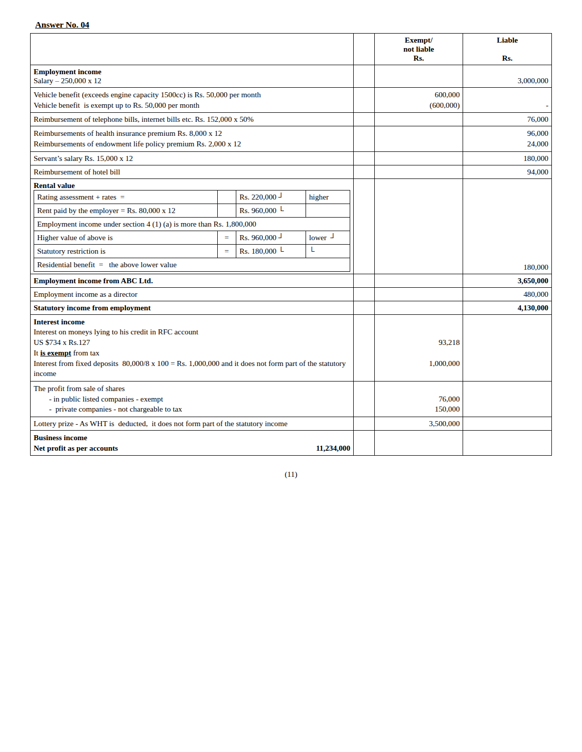Answer No. 04
| | | Exempt/ not liable Rs. | Liable Rs. |
| --- | --- | --- | --- |
| Employment income Salary – 250,000 x 12 | | | 3,000,000 |
| Vehicle benefit (exceeds engine capacity 1500cc) is Rs. 50,000 per month Vehicle benefit is exempt up to Rs. 50,000 per month | | 600,000 (600,000) | - |
| Reimbursement of telephone bills, internet bills etc. Rs. 152,000 x 50% | | | 76,000 |
| Reimbursements of health insurance premium Rs. 8,000 x 12 Reimbursements of endowment life policy premium Rs. 2,000 x 12 | | | 96,000 24,000 |
| Servant’s salary Rs. 15,000 x 12 | | | 180,000 |
| Reimbursement of hotel bill | | | 94,000 |
| Rental value / Rating assessment + rates = / / Rs. 220,000 ┘ / higher / / Rent paid by the employer = Rs. 80,000 x 12 / / Rs. 960,000 └ / / / Employment income under section 4 (1) (a) is more than Rs. 1,800,000 / / Higher value of above is / = / Rs. 960,000 ┘ / lower ┘ / / Statutory restriction is / = / Rs. 180,000 └ / └ / / Residential benefit = the above lower value / | | | 180,000 |
| Employment income from ABC Ltd. | | | 3,650,000 |
| Employment income as a director | | | 480,000 |
| Statutory income from employment | | | 4,130,000 |
| Interest income Interest on moneys lying to his credit in RFC account US $734 x Rs.127 It is exempt from tax Interest from fixed deposits 80,000/8 x 100 = Rs. 1,000,000 and it does not form part of the statutory income | | 93,218 1,000,000 | |
| The profit from sale of shares - in public listed companies - exempt - private companies - not chargeable to tax | | 76,000 150,000 | |
| Lottery prize - As WHT is deducted, it does not form part of the statutory income | | 3,500,000 | |
| Business income Net profit as per accounts 11,234,000 | | | |
(11)